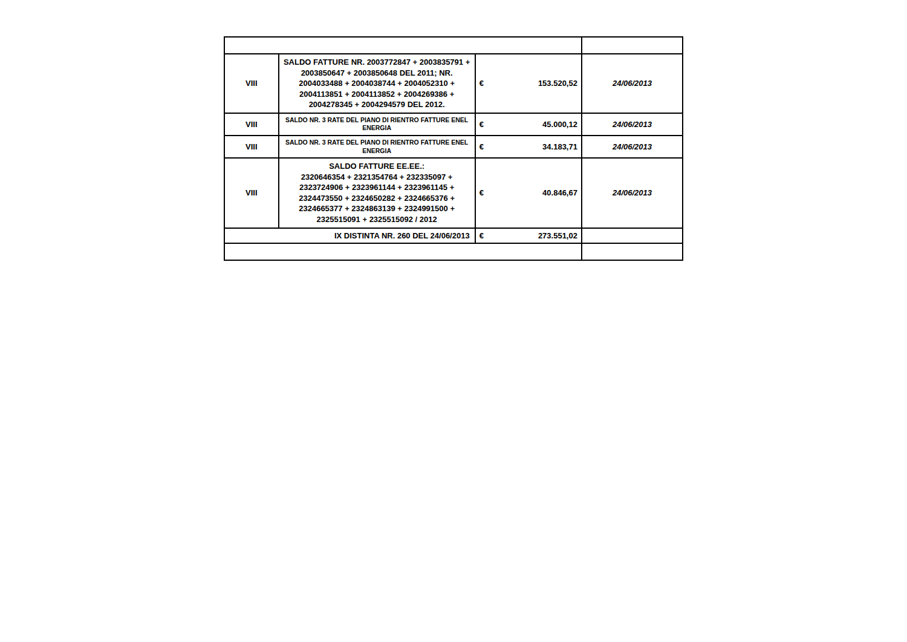| VIII | SALDO FATTURE NR. 2003772847 + 2003835791 + 2003850647 + 2003850648 DEL 2011; NR. 2004033488 + 2004038744 + 2004052310 + 2004113851 + 2004113852 + 2004269386 + 2004278345 + 2004294579 DEL 2012. | € 153.520,52 | 24/06/2013 |
| VIII | SALDO NR. 3 RATE DEL PIANO DI RIENTRO FATTURE ENEL ENERGIA | € 45.000,12 | 24/06/2013 |
| VIII | SALDO NR. 3 RATE DEL PIANO DI RIENTRO FATTURE ENEL ENERGIA | € 34.183,71 | 24/06/2013 |
| VIII | SALDO FATTURE EE.EE.: 2320646354 + 2321354764 + 232335097 + 2323724906 + 2323961144 + 2323961145 + 2324473550 + 2324650282 + 2324665376 + 2324665377 + 2324863139 + 2324991500 + 2325515091 + 2325515092 / 2012 | € 40.846,67 | 24/06/2013 |
| IX DISTINTA NR. 260 DEL 24/06/2013 | € 273.551,02 | |